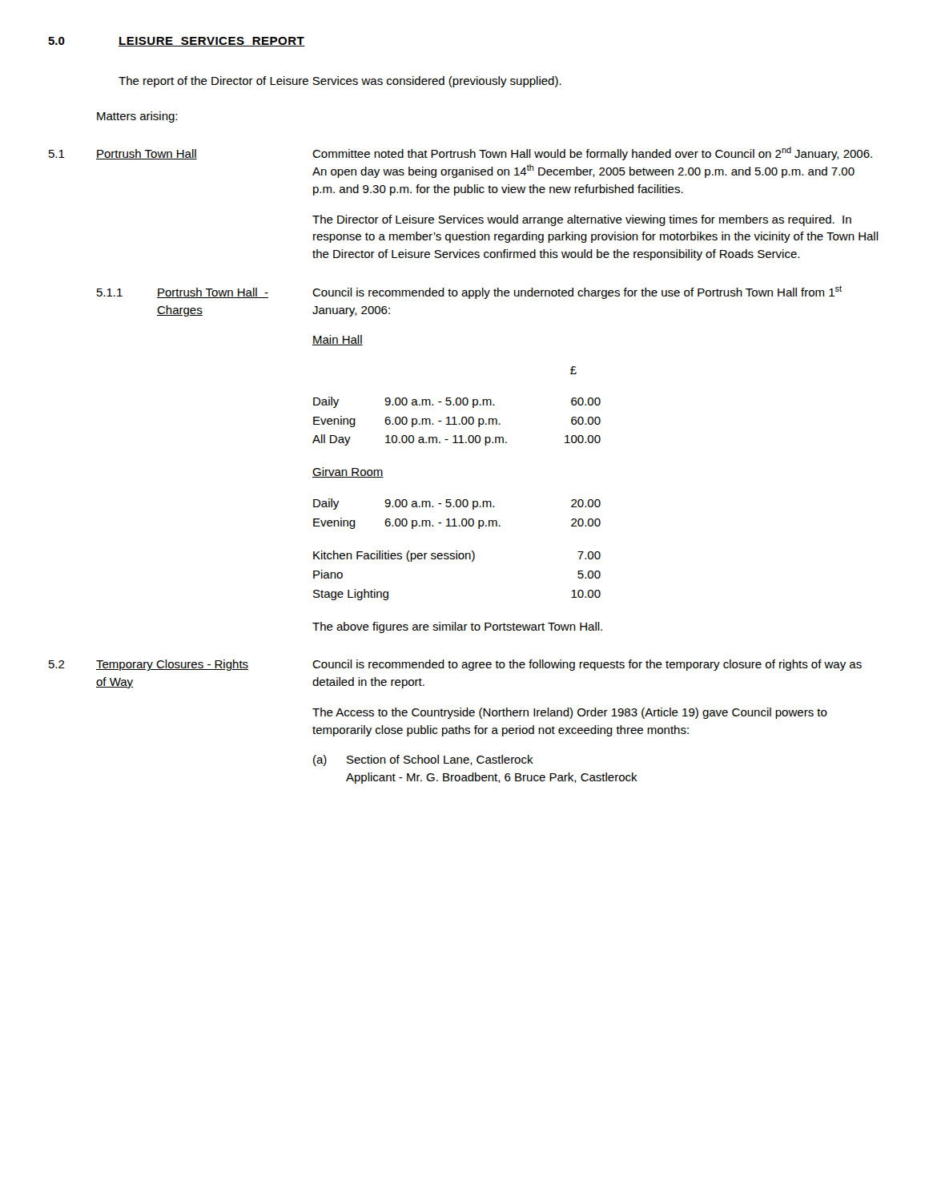5.0 LEISURE SERVICES REPORT
The report of the Director of Leisure Services was considered (previously supplied).
Matters arising:
5.1 Portrush Town Hall
Committee noted that Portrush Town Hall would be formally handed over to Council on 2nd January, 2006. An open day was being organised on 14th December, 2005 between 2.00 p.m. and 5.00 p.m. and 7.00 p.m. and 9.30 p.m. for the public to view the new refurbished facilities.
The Director of Leisure Services would arrange alternative viewing times for members as required. In response to a member’s question regarding parking provision for motorbikes in the vicinity of the Town Hall the Director of Leisure Services confirmed this would be the responsibility of Roads Service.
5.1.1 Portrush Town Hall -
Charges
Council is recommended to apply the undernoted charges for the use of Portrush Town Hall from 1st January, 2006:
Main Hall
£
| Daily | 9.00 a.m. - 5.00 p.m. | 60.00 |
| Evening | 6.00 p.m. - 11.00 p.m. | 60.00 |
| All Day | 10.00 a.m. - 11.00 p.m. | 100.00 |
Girvan Room
| Daily | 9.00 a.m. - 5.00 p.m. | 20.00 |
| Evening | 6.00 p.m. - 11.00 p.m. | 20.00 |
| Kitchen Facilities (per session) | 7.00 |
| Piano | 5.00 |
| Stage Lighting | 10.00 |
The above figures are similar to Portstewart Town Hall.
5.2 Temporary Closures - Rights
of Way
Council is recommended to agree to the following requests for the temporary closure of rights of way as detailed in the report.
The Access to the Countryside (Northern Ireland) Order 1983 (Article 19) gave Council powers to temporarily close public paths for a period not exceeding three months:
(a)
Section of School Lane, Castlerock
Applicant - Mr. G. Broadbent, 6 Bruce Park, Castlerock